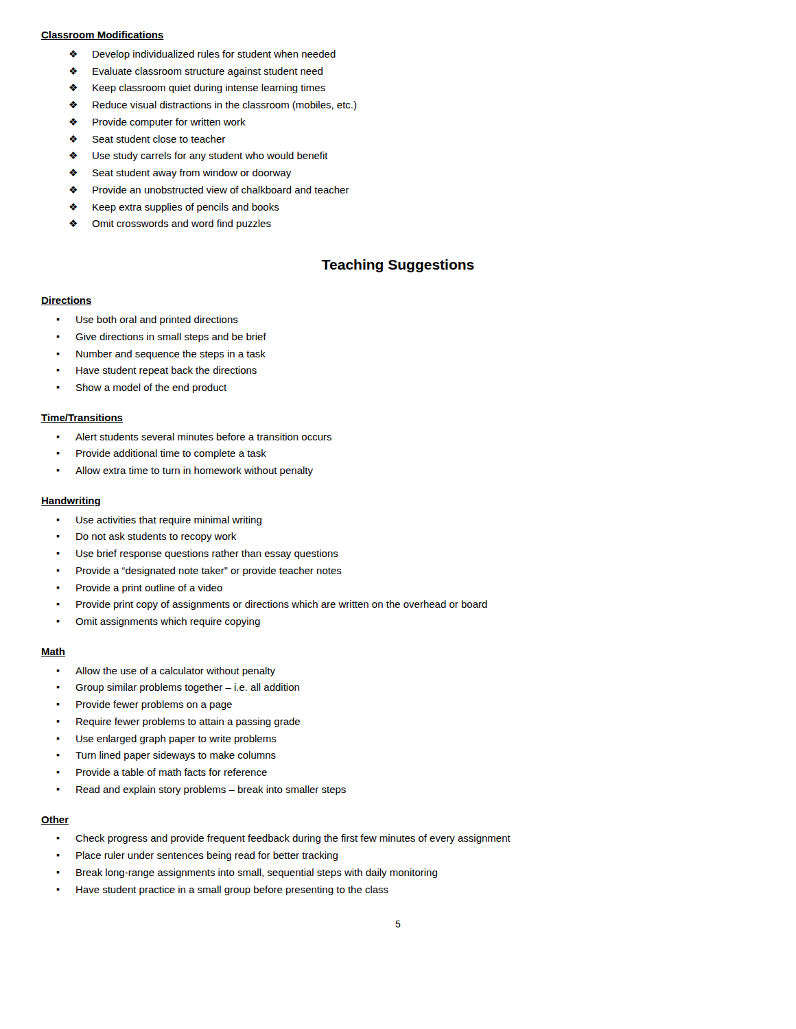Classroom Modifications
Develop individualized rules for student when needed
Evaluate classroom structure against student need
Keep classroom quiet during intense learning times
Reduce visual distractions in the classroom (mobiles, etc.)
Provide computer for written work
Seat student close to teacher
Use study carrels for any student who would benefit
Seat student away from window or doorway
Provide an unobstructed view of chalkboard and teacher
Keep extra supplies of pencils and books
Omit crosswords and word find puzzles
Teaching Suggestions
Directions
Use both oral and printed directions
Give directions in small steps and be brief
Number and sequence the steps in a task
Have student repeat back the directions
Show a model of the end product
Time/Transitions
Alert students several minutes before a transition occurs
Provide additional time to complete a task
Allow extra time to turn in homework without penalty
Handwriting
Use activities that require minimal writing
Do not ask students to recopy work
Use brief response questions rather than essay questions
Provide a “designated note taker” or provide teacher notes
Provide a print outline of a video
Provide print copy of assignments or directions which are written on the overhead or board
Omit assignments which require copying
Math
Allow the use of a calculator without penalty
Group similar problems together – i.e. all addition
Provide fewer problems on a page
Require fewer problems to attain a passing grade
Use enlarged graph paper to write problems
Turn lined paper sideways to make columns
Provide a table of math facts for reference
Read and explain story problems – break into smaller steps
Other
Check progress and provide frequent feedback during the first few minutes of every assignment
Place ruler under sentences being read for better tracking
Break long-range assignments into small, sequential steps with daily monitoring
Have student practice in a small group before presenting to the class
5